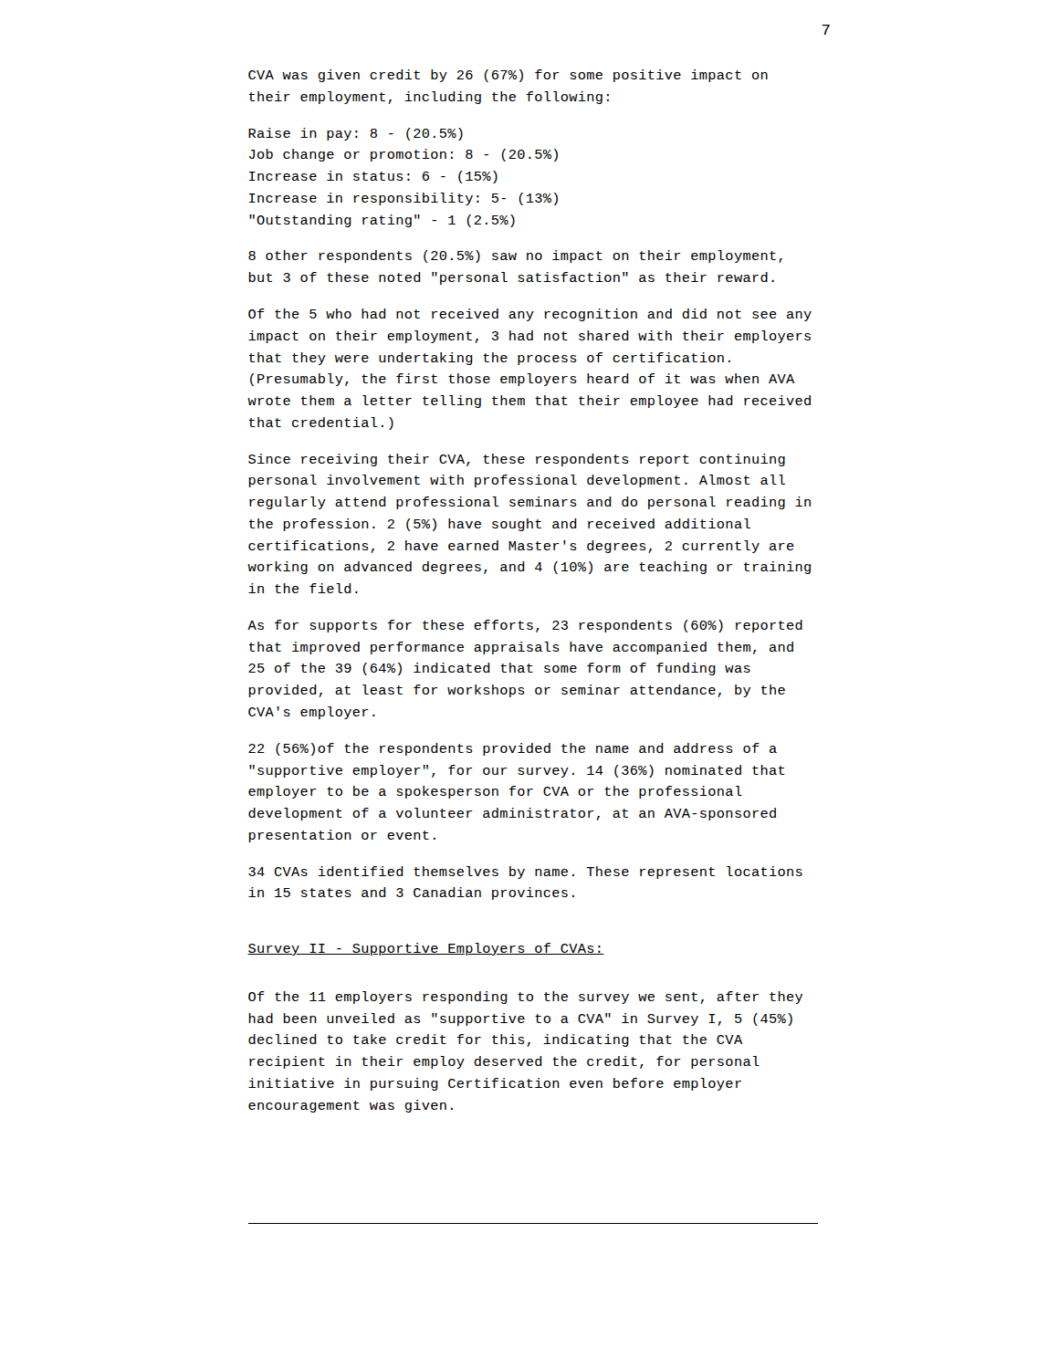7
CVA was given credit by 26 (67%) for some positive impact on their employment, including the following:
Raise in pay: 8 - (20.5%)
Job change or promotion: 8 - (20.5%)
Increase in status: 6 - (15%)
Increase in responsibility: 5- (13%)
"Outstanding rating" - 1 (2.5%)
8 other respondents (20.5%) saw no impact on their employment, but 3 of these noted "personal satisfaction" as their reward.
Of the 5 who had not received any recognition and did not see any impact on their employment, 3 had not shared with their employers that they were undertaking the process of certification. (Presumably, the first those employers heard of it was when AVA wrote them a letter telling them that their employee had received that credential.)
Since receiving their CVA, these respondents report continuing personal involvement with professional development. Almost all regularly attend professional seminars and do personal reading in the profession. 2 (5%) have sought and received additional certifications, 2 have earned Master's degrees, 2 currently are working on advanced degrees, and 4 (10%) are teaching or training in the field.
As for supports for these efforts, 23 respondents (60%) reported that improved performance appraisals have accompanied them, and 25 of the 39 (64%) indicated that some form of funding was provided, at least for workshops or seminar attendance, by the CVA's employer.
22 (56%)of the respondents provided the name and address of a "supportive employer", for our survey. 14 (36%) nominated that employer to be a spokesperson for CVA or the professional development of a volunteer administrator, at an AVA-sponsored presentation or event.
34 CVAs identified themselves by name. These represent locations in 15 states and 3 Canadian provinces.
Survey II - Supportive Employers of CVAs:
Of the 11 employers responding to the survey we sent, after they had been unveiled as "supportive to a CVA" in Survey I, 5 (45%) declined to take credit for this, indicating that the CVA recipient in their employ deserved the credit, for personal initiative in pursuing Certification even before employer encouragement was given.